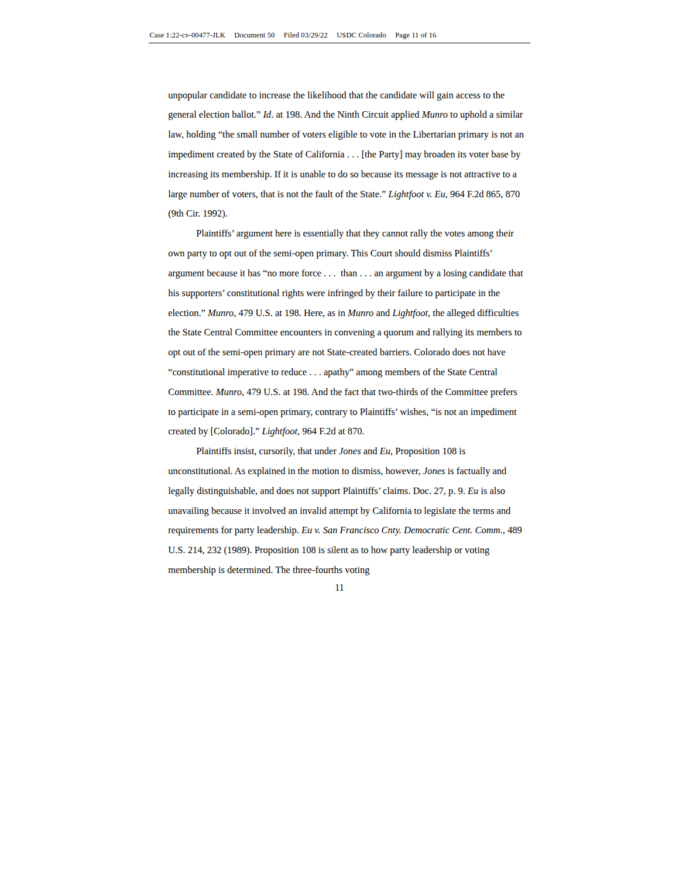Case 1:22-cv-00477-JLK Document 50 Filed 03/29/22 USDC Colorado Page 11 of 16
unpopular candidate to increase the likelihood that the candidate will gain access to the general election ballot.” Id. at 198. And the Ninth Circuit applied Munro to uphold a similar law, holding “the small number of voters eligible to vote in the Libertarian primary is not an impediment created by the State of California . . . [the Party] may broaden its voter base by increasing its membership. If it is unable to do so because its message is not attractive to a large number of voters, that is not the fault of the State.” Lightfoot v. Eu, 964 F.2d 865, 870 (9th Cir. 1992).
Plaintiffs’ argument here is essentially that they cannot rally the votes among their own party to opt out of the semi-open primary. This Court should dismiss Plaintiffs’ argument because it has “no more force . . . than . . . an argument by a losing candidate that his supporters’ constitutional rights were infringed by their failure to participate in the election.” Munro, 479 U.S. at 198. Here, as in Munro and Lightfoot, the alleged difficulties the State Central Committee encounters in convening a quorum and rallying its members to opt out of the semi-open primary are not State-created barriers. Colorado does not have “constitutional imperative to reduce . . . apathy” among members of the State Central Committee. Munro, 479 U.S. at 198. And the fact that two-thirds of the Committee prefers to participate in a semi-open primary, contrary to Plaintiffs’ wishes, “is not an impediment created by [Colorado].” Lightfoot, 964 F.2d at 870.
Plaintiffs insist, cursorily, that under Jones and Eu, Proposition 108 is unconstitutional. As explained in the motion to dismiss, however, Jones is factually and legally distinguishable, and does not support Plaintiffs’ claims. Doc. 27, p. 9. Eu is also unavailing because it involved an invalid attempt by California to legislate the terms and requirements for party leadership. Eu v. San Francisco Cnty. Democratic Cent. Comm., 489 U.S. 214, 232 (1989). Proposition 108 is silent as to how party leadership or voting membership is determined. The three-fourths voting
11